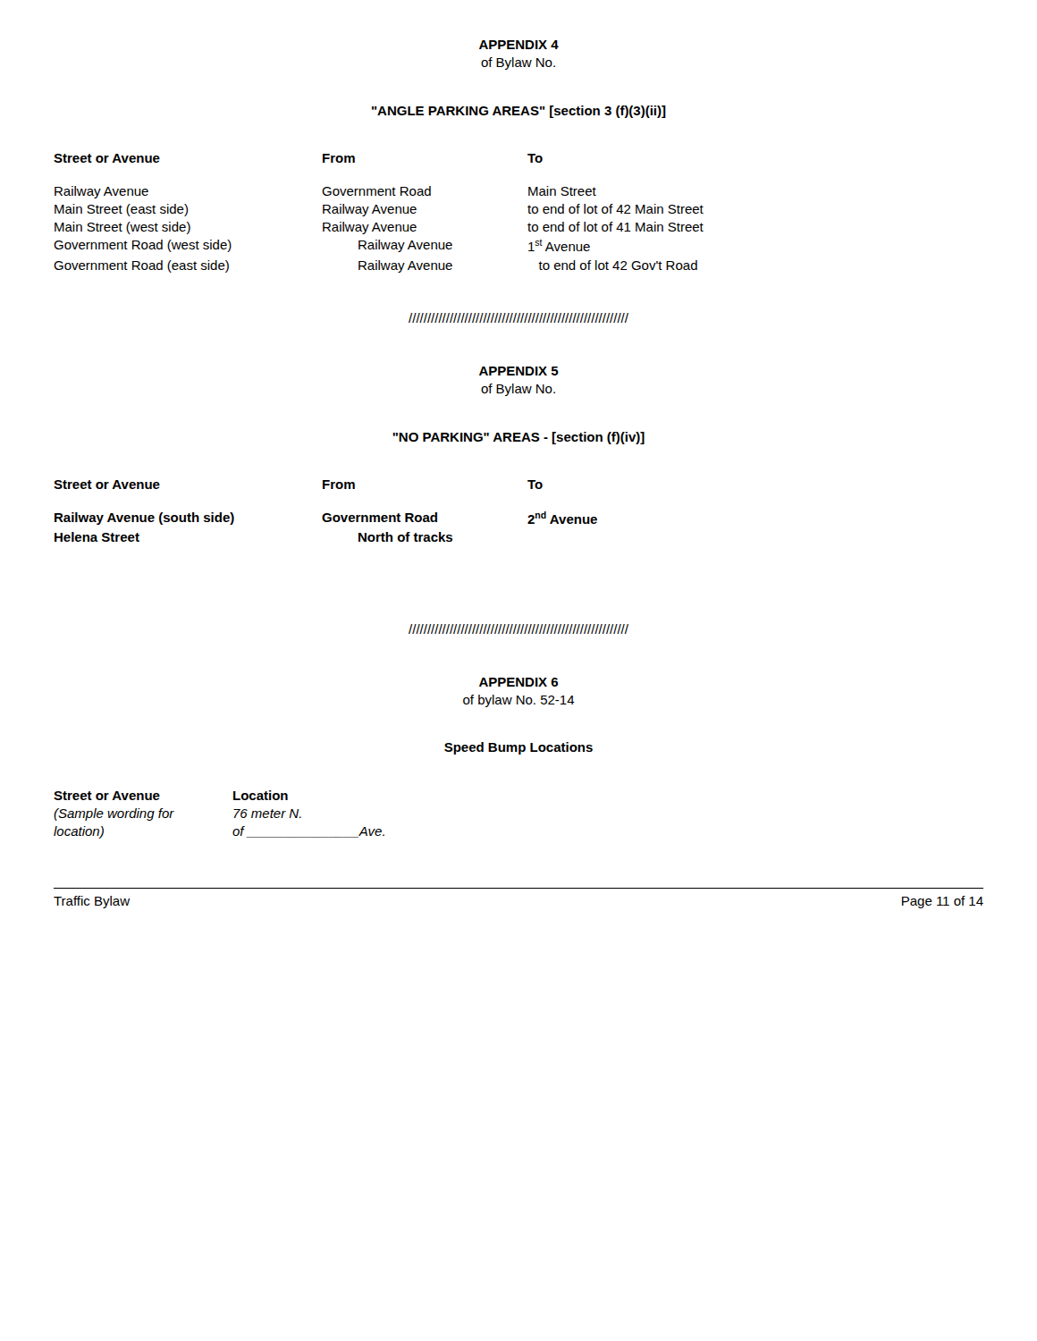APPENDIX 4
of Bylaw No.
"ANGLE PARKING AREAS" [section 3 (f)(3)(ii)]
| Street or Avenue | From | To |
| --- | --- | --- |
| Railway Avenue | Government Road | Main Street |
| Main Street (east side) | Railway Avenue | to end of lot of 42 Main Street |
| Main Street (west side) | Railway Avenue | to end of lot of 41 Main Street |
| Government Road (west side) | Railway Avenue | 1 st Avenue |
| Government Road (east side) | Railway Avenue | to end of lot 42 Gov't Road |
///////////////////////////////////////////////////////////
APPENDIX 5
of Bylaw No.
"NO PARKING" AREAS - [section (f)(iv)]
| Street or Avenue | From | To |
| --- | --- | --- |
| Railway Avenue (south side) | Government Road | 2 nd Avenue |
| Helena Street | North of tracks | |
///////////////////////////////////////////////////////////
APPENDIX 6
of bylaw No. 52-14
Speed Bump Locations
| Street or Avenue | Location |
| --- | --- |
| (Sample wording for | 76 meter N. |
| location) | of _______________Ave. |
Traffic Bylaw Page 11 of 14